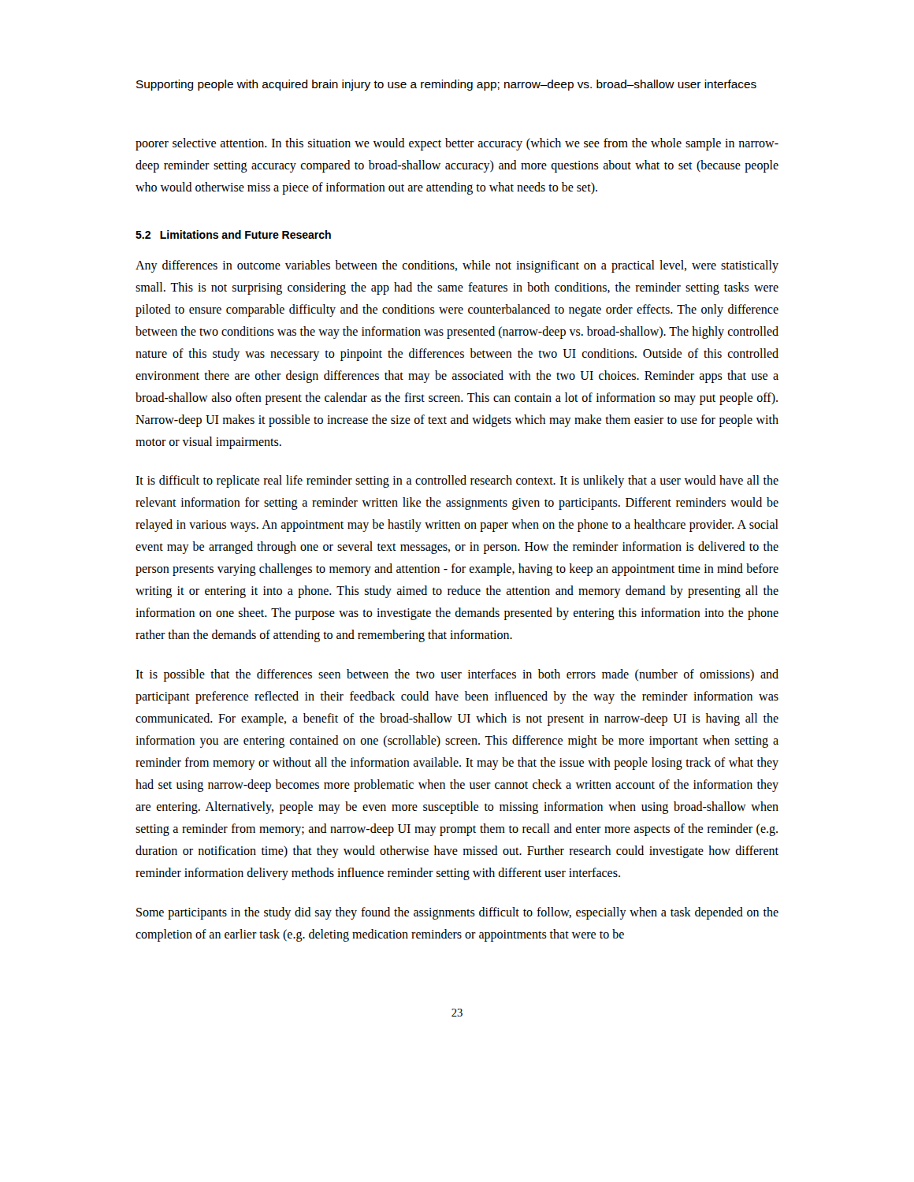Supporting people with acquired brain injury to use a reminding app; narrow–deep vs. broad–shallow user interfaces
poorer selective attention. In this situation we would expect better accuracy (which we see from the whole sample in narrow-deep reminder setting accuracy compared to broad-shallow accuracy) and more questions about what to set (because people who would otherwise miss a piece of information out are attending to what needs to be set).
5.2 Limitations and Future Research
Any differences in outcome variables between the conditions, while not insignificant on a practical level, were statistically small. This is not surprising considering the app had the same features in both conditions, the reminder setting tasks were piloted to ensure comparable difficulty and the conditions were counterbalanced to negate order effects. The only difference between the two conditions was the way the information was presented (narrow-deep vs. broad-shallow). The highly controlled nature of this study was necessary to pinpoint the differences between the two UI conditions. Outside of this controlled environment there are other design differences that may be associated with the two UI choices. Reminder apps that use a broad-shallow also often present the calendar as the first screen. This can contain a lot of information so may put people off). Narrow-deep UI makes it possible to increase the size of text and widgets which may make them easier to use for people with motor or visual impairments.
It is difficult to replicate real life reminder setting in a controlled research context. It is unlikely that a user would have all the relevant information for setting a reminder written like the assignments given to participants. Different reminders would be relayed in various ways. An appointment may be hastily written on paper when on the phone to a healthcare provider. A social event may be arranged through one or several text messages, or in person. How the reminder information is delivered to the person presents varying challenges to memory and attention - for example, having to keep an appointment time in mind before writing it or entering it into a phone. This study aimed to reduce the attention and memory demand by presenting all the information on one sheet. The purpose was to investigate the demands presented by entering this information into the phone rather than the demands of attending to and remembering that information.
It is possible that the differences seen between the two user interfaces in both errors made (number of omissions) and participant preference reflected in their feedback could have been influenced by the way the reminder information was communicated. For example, a benefit of the broad-shallow UI which is not present in narrow-deep UI is having all the information you are entering contained on one (scrollable) screen. This difference might be more important when setting a reminder from memory or without all the information available. It may be that the issue with people losing track of what they had set using narrow-deep becomes more problematic when the user cannot check a written account of the information they are entering. Alternatively, people may be even more susceptible to missing information when using broad-shallow when setting a reminder from memory; and narrow-deep UI may prompt them to recall and enter more aspects of the reminder (e.g. duration or notification time) that they would otherwise have missed out. Further research could investigate how different reminder information delivery methods influence reminder setting with different user interfaces.
Some participants in the study did say they found the assignments difficult to follow, especially when a task depended on the completion of an earlier task (e.g. deleting medication reminders or appointments that were to be
23